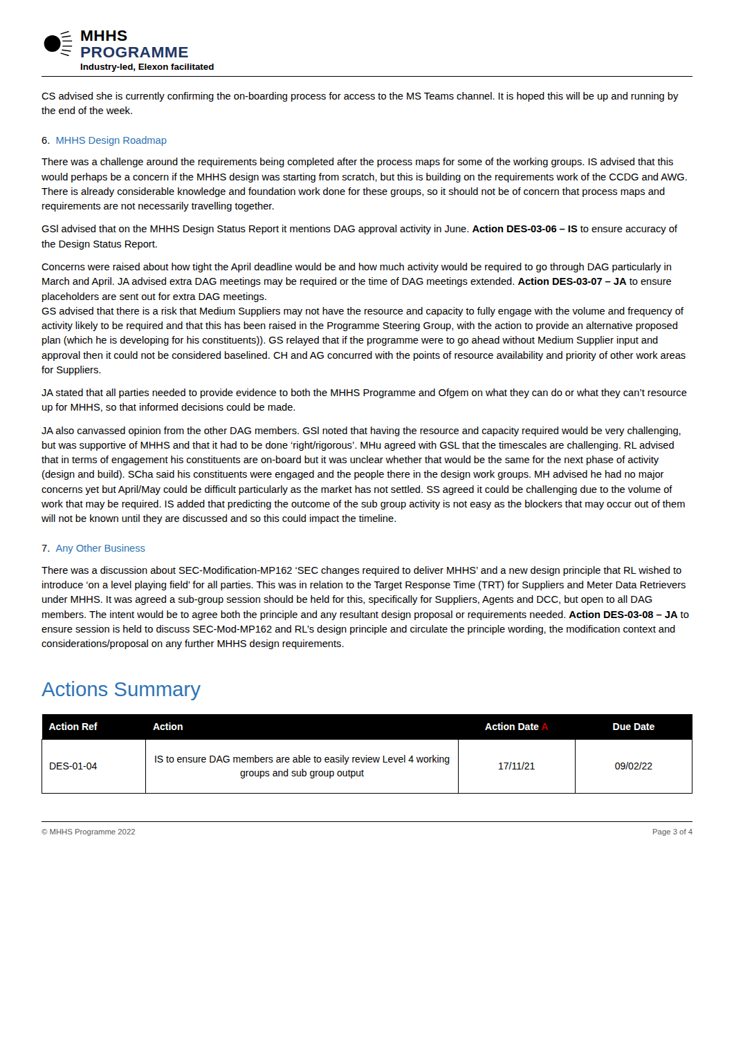MHHS
PROGRAMME
Industry-led, Elexon facilitated
CS advised she is currently confirming the on-boarding process for access to the MS Teams channel. It is hoped this will be up and running by the end of the week.
6. MHHS Design Roadmap
There was a challenge around the requirements being completed after the process maps for some of the working groups. IS advised that this would perhaps be a concern if the MHHS design was starting from scratch, but this is building on the requirements work of the CCDG and AWG. There is already considerable knowledge and foundation work done for these groups, so it should not be of concern that process maps and requirements are not necessarily travelling together.
GSl advised that on the MHHS Design Status Report it mentions DAG approval activity in June. Action DES-03-06 – IS to ensure accuracy of the Design Status Report.
Concerns were raised about how tight the April deadline would be and how much activity would be required to go through DAG particularly in March and April. JA advised extra DAG meetings may be required or the time of DAG meetings extended. Action DES-03-07 – JA to ensure placeholders are sent out for extra DAG meetings.
GS advised that there is a risk that Medium Suppliers may not have the resource and capacity to fully engage with the volume and frequency of activity likely to be required and that this has been raised in the Programme Steering Group, with the action to provide an alternative proposed plan (which he is developing for his constituents)). GS relayed that if the programme were to go ahead without Medium Supplier input and approval then it could not be considered baselined. CH and AG concurred with the points of resource availability and priority of other work areas for Suppliers.
JA stated that all parties needed to provide evidence to both the MHHS Programme and Ofgem on what they can do or what they can’t resource up for MHHS, so that informed decisions could be made.
JA also canvassed opinion from the other DAG members. GSl noted that having the resource and capacity required would be very challenging, but was supportive of MHHS and that it had to be done ‘right/rigorous’. MHu agreed with GSL that the timescales are challenging. RL advised that in terms of engagement his constituents are on-board but it was unclear whether that would be the same for the next phase of activity (design and build). SCha said his constituents were engaged and the people there in the design work groups. MH advised he had no major concerns yet but April/May could be difficult particularly as the market has not settled. SS agreed it could be challenging due to the volume of work that may be required. IS added that predicting the outcome of the sub group activity is not easy as the blockers that may occur out of them will not be known until they are discussed and so this could impact the timeline.
7. Any Other Business
There was a discussion about SEC-Modification-MP162 ‘SEC changes required to deliver MHHS’ and a new design principle that RL wished to introduce ‘on a level playing field’ for all parties. This was in relation to the Target Response Time (TRT) for Suppliers and Meter Data Retrievers under MHHS. It was agreed a sub-group session should be held for this, specifically for Suppliers, Agents and DCC, but open to all DAG members. The intent would be to agree both the principle and any resultant design proposal or requirements needed. Action DES-03-08 – JA to ensure session is held to discuss SEC-Mod-MP162 and RL’s design principle and circulate the principle wording, the modification context and considerations/proposal on any further MHHS design requirements.
Actions Summary
| Action Ref | Action | Action Date A | Due Date |
| --- | --- | --- | --- |
| DES-01-04 | IS to ensure DAG members are able to easily review Level 4 working groups and sub group output | 17/11/21 | 09/02/22 |
© MHHS Programme 2022 Page 3 of 4